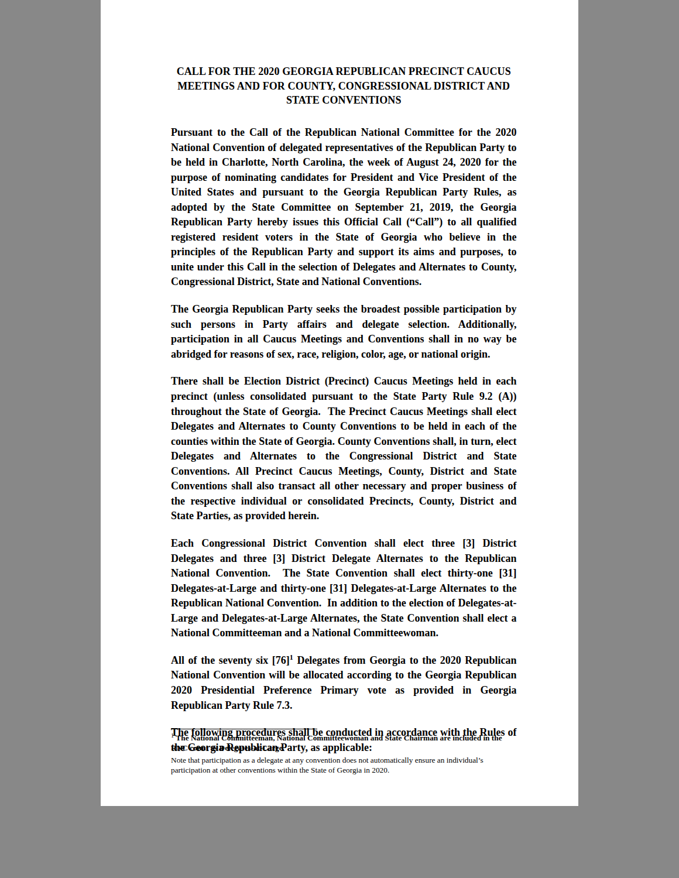CALL FOR THE 2020 GEORGIA REPUBLICAN PRECINCT CAUCUS MEETINGS AND FOR COUNTY, CONGRESSIONAL DISTRICT AND STATE CONVENTIONS
Pursuant to the Call of the Republican National Committee for the 2020 National Convention of delegated representatives of the Republican Party to be held in Charlotte, North Carolina, the week of August 24, 2020 for the purpose of nominating candidates for President and Vice President of the United States and pursuant to the Georgia Republican Party Rules, as adopted by the State Committee on September 21, 2019, the Georgia Republican Party hereby issues this Official Call (“Call”) to all qualified registered resident voters in the State of Georgia who believe in the principles of the Republican Party and support its aims and purposes, to unite under this Call in the selection of Delegates and Alternates to County, Congressional District, State and National Conventions.
The Georgia Republican Party seeks the broadest possible participation by such persons in Party affairs and delegate selection. Additionally, participation in all Caucus Meetings and Conventions shall in no way be abridged for reasons of sex, race, religion, color, age, or national origin.
There shall be Election District (Precinct) Caucus Meetings held in each precinct (unless consolidated pursuant to the State Party Rule 9.2 (A)) throughout the State of Georgia. The Precinct Caucus Meetings shall elect Delegates and Alternates to County Conventions to be held in each of the counties within the State of Georgia. County Conventions shall, in turn, elect Delegates and Alternates to the Congressional District and State Conventions. All Precinct Caucus Meetings, County, District and State Conventions shall also transact all other necessary and proper business of the respective individual or consolidated Precincts, County, District and State Parties, as provided herein.
Each Congressional District Convention shall elect three [3] District Delegates and three [3] District Delegate Alternates to the Republican National Convention. The State Convention shall elect thirty-one [31] Delegates-at-Large and thirty-one [31] Delegates-at-Large Alternates to the Republican National Convention. In addition to the election of Delegates-at-Large and Delegates-at-Large Alternates, the State Convention shall elect a National Committeeman and a National Committeewoman.
All of the seventy six [76]1 Delegates from Georgia to the 2020 Republican National Convention will be allocated according to the Georgia Republican 2020 Presidential Preference Primary vote as provided in Georgia Republican Party Rule 7.3.
The following procedures shall be conducted in accordance with the Rules of the Georgia Republican Party, as applicable:
1 The National Committeeman, National Committeewoman and State Chairman are included in the RNC count as Delegates-at-Large. Note that participation as a delegate at any convention does not automatically ensure an individual’s participation at other conventions within the State of Georgia in 2020.